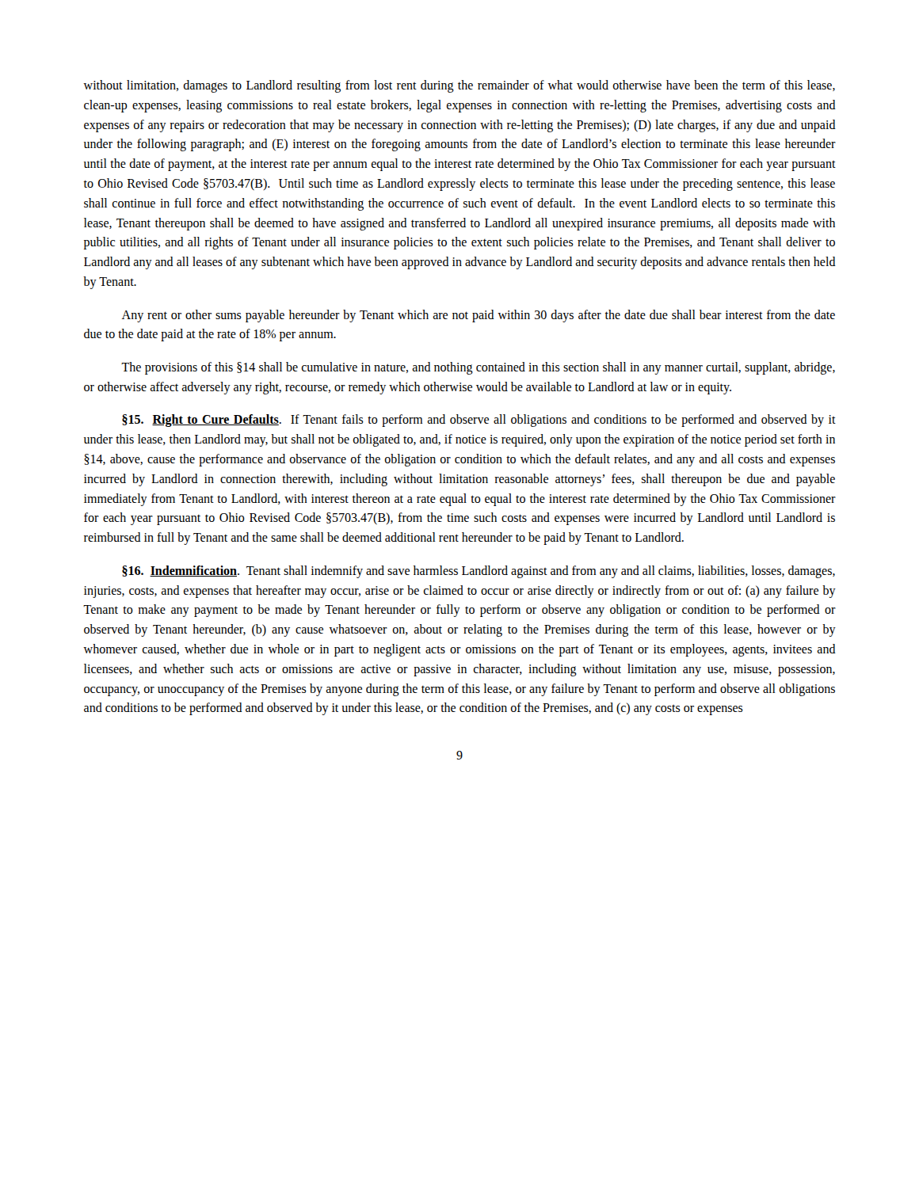without limitation, damages to Landlord resulting from lost rent during the remainder of what would otherwise have been the term of this lease, clean-up expenses, leasing commissions to real estate brokers, legal expenses in connection with re-letting the Premises, advertising costs and expenses of any repairs or redecoration that may be necessary in connection with re-letting the Premises); (D) late charges, if any due and unpaid under the following paragraph; and (E) interest on the foregoing amounts from the date of Landlord’s election to terminate this lease hereunder until the date of payment, at the interest rate per annum equal to the interest rate determined by the Ohio Tax Commissioner for each year pursuant to Ohio Revised Code §5703.47(B). Until such time as Landlord expressly elects to terminate this lease under the preceding sentence, this lease shall continue in full force and effect notwithstanding the occurrence of such event of default. In the event Landlord elects to so terminate this lease, Tenant thereupon shall be deemed to have assigned and transferred to Landlord all unexpired insurance premiums, all deposits made with public utilities, and all rights of Tenant under all insurance policies to the extent such policies relate to the Premises, and Tenant shall deliver to Landlord any and all leases of any subtenant which have been approved in advance by Landlord and security deposits and advance rentals then held by Tenant.
Any rent or other sums payable hereunder by Tenant which are not paid within 30 days after the date due shall bear interest from the date due to the date paid at the rate of 18% per annum.
The provisions of this §14 shall be cumulative in nature, and nothing contained in this section shall in any manner curtail, supplant, abridge, or otherwise affect adversely any right, recourse, or remedy which otherwise would be available to Landlord at law or in equity.
§15. Right to Cure Defaults. If Tenant fails to perform and observe all obligations and conditions to be performed and observed by it under this lease, then Landlord may, but shall not be obligated to, and, if notice is required, only upon the expiration of the notice period set forth in §14, above, cause the performance and observance of the obligation or condition to which the default relates, and any and all costs and expenses incurred by Landlord in connection therewith, including without limitation reasonable attorneys’ fees, shall thereupon be due and payable immediately from Tenant to Landlord, with interest thereon at a rate equal to equal to the interest rate determined by the Ohio Tax Commissioner for each year pursuant to Ohio Revised Code §5703.47(B), from the time such costs and expenses were incurred by Landlord until Landlord is reimbursed in full by Tenant and the same shall be deemed additional rent hereunder to be paid by Tenant to Landlord.
§16. Indemnification. Tenant shall indemnify and save harmless Landlord against and from any and all claims, liabilities, losses, damages, injuries, costs, and expenses that hereafter may occur, arise or be claimed to occur or arise directly or indirectly from or out of: (a) any failure by Tenant to make any payment to be made by Tenant hereunder or fully to perform or observe any obligation or condition to be performed or observed by Tenant hereunder, (b) any cause whatsoever on, about or relating to the Premises during the term of this lease, however or by whomever caused, whether due in whole or in part to negligent acts or omissions on the part of Tenant or its employees, agents, invitees and licensees, and whether such acts or omissions are active or passive in character, including without limitation any use, misuse, possession, occupancy, or unoccupancy of the Premises by anyone during the term of this lease, or any failure by Tenant to perform and observe all obligations and conditions to be performed and observed by it under this lease, or the condition of the Premises, and (c) any costs or expenses
9